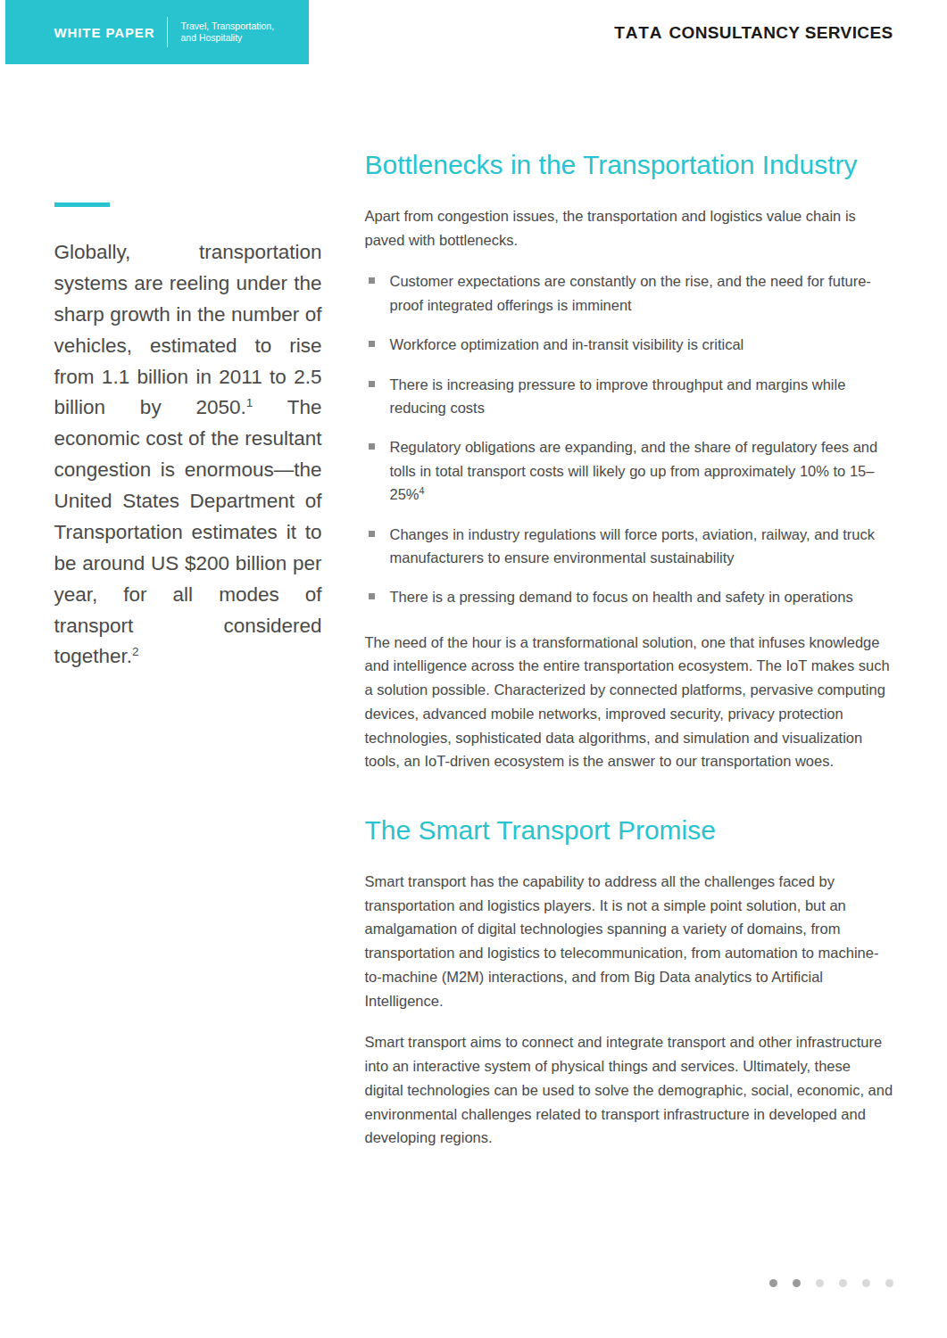White Paper Travel, Transportation,
and Hospitality
TATA CONSULTANCY SERVICES
Globally, transportation systems are reeling under the sharp growth in the number of vehicles, estimated to rise from 1.1 billion in 2011 to 2.5 billion by 2050.1 The economic cost of the resultant congestion is enormous—the United States Department of Transportation estimates it to be around US $200 billion per year, for all modes of transport considered together.2
Bottlenecks in the Transportation Industry
Apart from congestion issues, the transportation and logistics value chain is paved with bottlenecks.
Customer expectations are constantly on the rise, and the need for future-proof integrated offerings is imminent
Workforce optimization and in-transit visibility is critical
There is increasing pressure to improve throughput and margins while reducing costs
Regulatory obligations are expanding, and the share of regulatory fees and tolls in total transport costs will likely go up from approximately 10% to 15–25%4
Changes in industry regulations will force ports, aviation, railway, and truck manufacturers to ensure environmental sustainability
There is a pressing demand to focus on health and safety in operations
The need of the hour is a transformational solution, one that infuses knowledge and intelligence across the entire transportation ecosystem. The IoT makes such a solution possible. Characterized by connected platforms, pervasive computing devices, advanced mobile networks, improved security, privacy protection technologies, sophisticated data algorithms, and simulation and visualization tools, an IoT-driven ecosystem is the answer to our transportation woes.
The Smart Transport Promise
Smart transport has the capability to address all the challenges faced by transportation and logistics players. It is not a simple point solution, but an amalgamation of digital technologies spanning a variety of domains, from transportation and logistics to telecommunication, from automation to machine-to-machine (M2M) interactions, and from Big Data analytics to Artificial Intelligence.
Smart transport aims to connect and integrate transport and other infrastructure into an interactive system of physical things and services. Ultimately, these digital technologies can be used to solve the demographic, social, economic, and environmental challenges related to transport infrastructure in developed and developing regions.